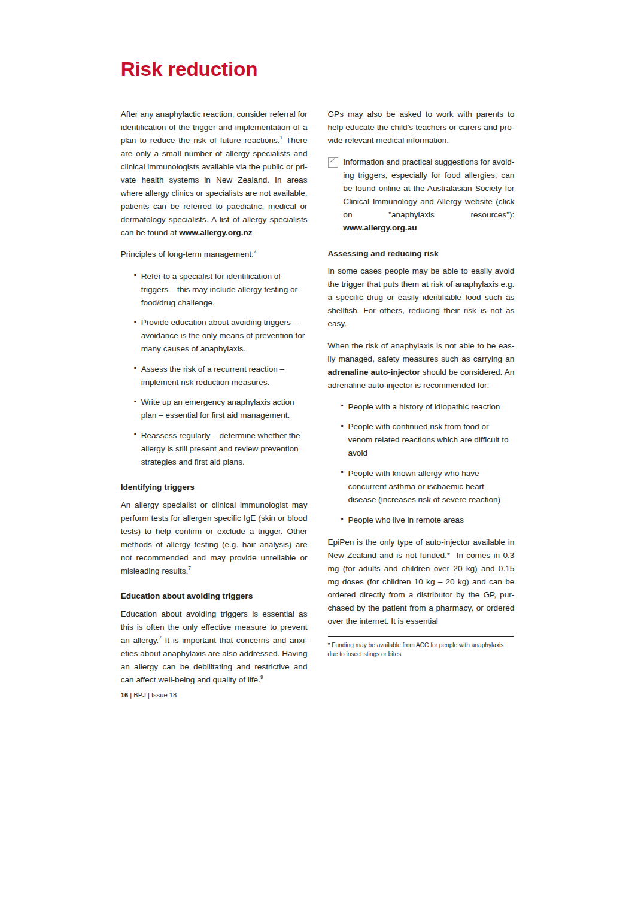Risk reduction
After any anaphylactic reaction, consider referral for identification of the trigger and implementation of a plan to reduce the risk of future reactions.1 There are only a small number of allergy specialists and clinical immunologists available via the public or private health systems in New Zealand. In areas where allergy clinics or specialists are not available, patients can be referred to paediatric, medical or dermatology specialists. A list of allergy specialists can be found at www.allergy.org.nz
Principles of long-term management:7
Refer to a specialist for identification of triggers – this may include allergy testing or food/drug challenge.
Provide education about avoiding triggers – avoidance is the only means of prevention for many causes of anaphylaxis.
Assess the risk of a recurrent reaction – implement risk reduction measures.
Write up an emergency anaphylaxis action plan – essential for first aid management.
Reassess regularly – determine whether the allergy is still present and review prevention strategies and first aid plans.
Identifying triggers
An allergy specialist or clinical immunologist may perform tests for allergen specific IgE (skin or blood tests) to help confirm or exclude a trigger. Other methods of allergy testing (e.g. hair analysis) are not recommended and may provide unreliable or misleading results.7
Education about avoiding triggers
Education about avoiding triggers is essential as this is often the only effective measure to prevent an allergy.7 It is important that concerns and anxieties about anaphylaxis are also addressed. Having an allergy can be debilitating and restrictive and can affect well-being and quality of life.9
GPs may also be asked to work with parents to help educate the child's teachers or carers and provide relevant medical information.
Information and practical suggestions for avoiding triggers, especially for food allergies, can be found online at the Australasian Society for Clinical Immunology and Allergy website (click on "anaphylaxis resources"): www.allergy.org.au
Assessing and reducing risk
In some cases people may be able to easily avoid the trigger that puts them at risk of anaphylaxis e.g. a specific drug or easily identifiable food such as shellfish. For others, reducing their risk is not as easy.
When the risk of anaphylaxis is not able to be easily managed, safety measures such as carrying an adrenaline auto-injector should be considered. An adrenaline auto-injector is recommended for:
People with a history of idiopathic reaction
People with continued risk from food or venom related reactions which are difficult to avoid
People with known allergy who have concurrent asthma or ischaemic heart disease (increases risk of severe reaction)
People who live in remote areas
EpiPen is the only type of auto-injector available in New Zealand and is not funded.* In comes in 0.3 mg (for adults and children over 20 kg) and 0.15 mg doses (for children 10 kg – 20 kg) and can be ordered directly from a distributor by the GP, purchased by the patient from a pharmacy, or ordered over the internet. It is essential
* Funding may be available from ACC for people with anaphylaxis due to insect stings or bites
16 | BPJ | Issue 18